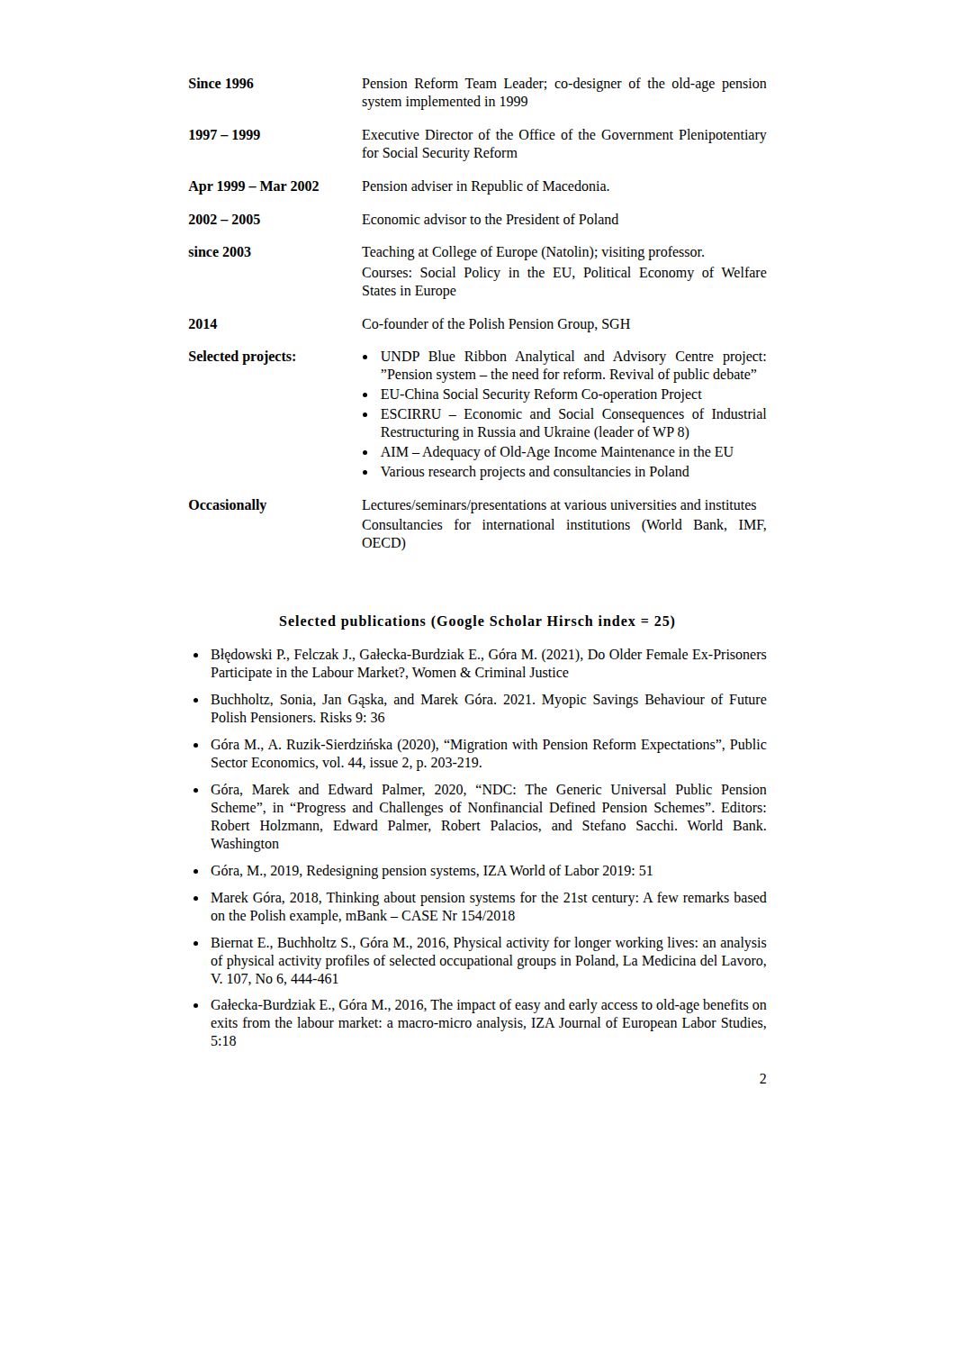| Since 1996 | Pension Reform Team Leader; co-designer of the old-age pension system implemented in 1999 |
| 1997 – 1999 | Executive Director of the Office of the Government Plenipotentiary for Social Security Reform |
| Apr 1999 – Mar 2002 | Pension adviser in Republic of Macedonia. |
| 2002 – 2005 | Economic advisor to the President of Poland |
| since 2003 | Teaching at College of Europe (Natolin); visiting professor. Courses: Social Policy in the EU, Political Economy of Welfare States in Europe |
| 2014 | Co-founder of the Polish Pension Group, SGH |
| Selected projects: | UNDP Blue Ribbon Analytical and Advisory Centre project: ”Pension system – the need for reform. Revival of public debate” EU-China Social Security Reform Co-operation Project ESCIRRU – Economic and Social Consequences of Industrial Restructuring in Russia and Ukraine (leader of WP 8) AIM – Adequacy of Old-Age Income Maintenance in the EU Various research projects and consultancies in Poland |
| Occasionally | Lectures/seminars/presentations at various universities and institutes Consultancies for international institutions (World Bank, IMF, OECD) |
Selected publications (Google Scholar Hirsch index = 25)
Błędowski P., Felczak J., Gałecka-Burdziak E., Góra M. (2021), Do Older Female Ex-Prisoners Participate in the Labour Market?, Women & Criminal Justice
Buchholtz, Sonia, Jan Gąska, and Marek Góra. 2021. Myopic Savings Behaviour of Future Polish Pensioners. Risks 9: 36
Góra M., A. Ruzik-Sierdzińska (2020), “Migration with Pension Reform Expectations”, Public Sector Economics, vol. 44, issue 2, p. 203-219.
Góra, Marek and Edward Palmer, 2020, “NDC: The Generic Universal Public Pension Scheme”, in “Progress and Challenges of Nonfinancial Defined Pension Schemes”. Editors: Robert Holzmann, Edward Palmer, Robert Palacios, and Stefano Sacchi. World Bank. Washington
Góra, M., 2019, Redesigning pension systems, IZA World of Labor 2019: 51
Marek Góra, 2018, Thinking about pension systems for the 21st century: A few remarks based on the Polish example, mBank – CASE Nr 154/2018
Biernat E., Buchholtz S., Góra M., 2016, Physical activity for longer working lives: an analysis of physical activity profiles of selected occupational groups in Poland, La Medicina del Lavoro, V. 107, No 6, 444-461
Gałecka-Burdziak E., Góra M., 2016, The impact of easy and early access to old-age benefits on exits from the labour market: a macro-micro analysis, IZA Journal of European Labor Studies, 5:18
2